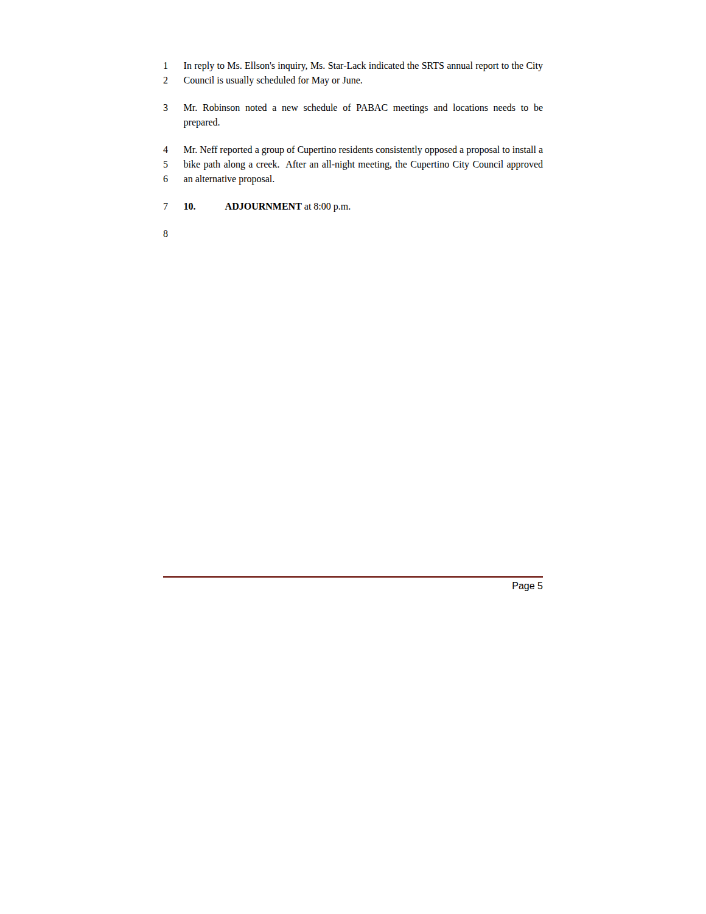1 2
In reply to Ms. Ellson's inquiry, Ms. Star-Lack indicated the SRTS annual report to the City Council is usually scheduled for May or June.
3
Mr. Robinson noted a new schedule of PABAC meetings and locations needs to be prepared.
4 5 6
Mr. Neff reported a group of Cupertino residents consistently opposed a proposal to install a bike path along a creek. After an all-night meeting, the Cupertino City Council approved an alternative proposal.
7
10. ADJOURNMENT at 8:00 p.m.
8
Page 5